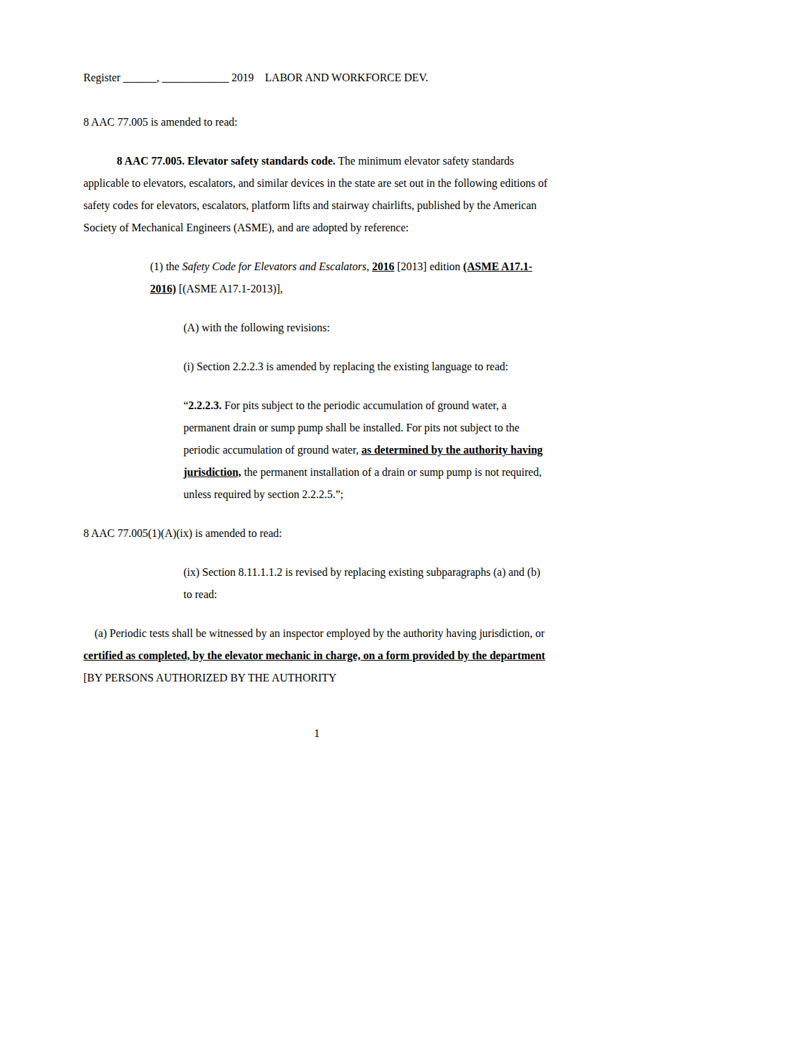Register ______, ____________ 2019 LABOR AND WORKFORCE DEV.
8 AAC 77.005 is amended to read:
8 AAC 77.005. Elevator safety standards code. The minimum elevator safety standards applicable to elevators, escalators, and similar devices in the state are set out in the following editions of safety codes for elevators, escalators, platform lifts and stairway chairlifts, published by the American Society of Mechanical Engineers (ASME), and are adopted by reference:
(1) the Safety Code for Elevators and Escalators, 2016 [2013] edition (ASME A17.1-2016) [(ASME A17.1-2013)],
(A) with the following revisions:
(i) Section 2.2.2.3 is amended by replacing the existing language to read:
“2.2.2.3. For pits subject to the periodic accumulation of ground water, a permanent drain or sump pump shall be installed. For pits not subject to the periodic accumulation of ground water, as determined by the authority having jurisdiction, the permanent installation of a drain or sump pump is not required, unless required by section 2.2.2.5.”;
8 AAC 77.005(1)(A)(ix) is amended to read:
(ix) Section 8.11.1.1.2 is revised by replacing existing subparagraphs (a) and (b) to read:
(a) Periodic tests shall be witnessed by an inspector employed by the authority having jurisdiction, or certified as completed, by the elevator mechanic in charge, on a form provided by the department [BY PERSONS AUTHORIZED BY THE AUTHORITY
1